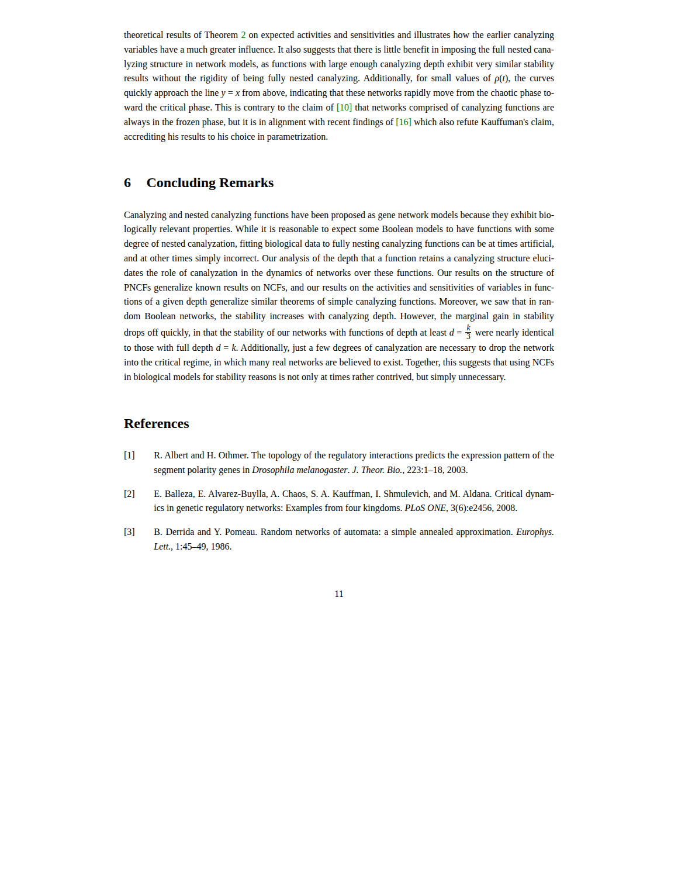theoretical results of Theorem 2 on expected activities and sensitivities and illustrates how the earlier canalyzing variables have a much greater influence. It also suggests that there is little benefit in imposing the full nested canalyzing structure in network models, as functions with large enough canalyzing depth exhibit very similar stability results without the rigidity of being fully nested canalyzing. Additionally, for small values of ρ(t), the curves quickly approach the line y = x from above, indicating that these networks rapidly move from the chaotic phase toward the critical phase. This is contrary to the claim of [10] that networks comprised of canalyzing functions are always in the frozen phase, but it is in alignment with recent findings of [16] which also refute Kauffuman's claim, accrediting his results to his choice in parametrization.
6 Concluding Remarks
Canalyzing and nested canalyzing functions have been proposed as gene network models because they exhibit biologically relevant properties. While it is reasonable to expect some Boolean models to have functions with some degree of nested canalyzation, fitting biological data to fully nesting canalyzing functions can be at times artificial, and at other times simply incorrect. Our analysis of the depth that a function retains a canalyzing structure elucidates the role of canalyzation in the dynamics of networks over these functions. Our results on the structure of PNCFs generalize known results on NCFs, and our results on the activities and sensitivities of variables in functions of a given depth generalize similar theorems of simple canalyzing functions. Moreover, we saw that in random Boolean networks, the stability increases with canalyzing depth. However, the marginal gain in stability drops off quickly, in that the stability of our networks with functions of depth at least d = k 3 were nearly identical to those with full depth d = k. Additionally, just a few degrees of canalyzation are necessary to drop the network into the critical regime, in which many real networks are believed to exist. Together, this suggests that using NCFs in biological models for stability reasons is not only at times rather contrived, but simply unnecessary.
References
[1] R. Albert and H. Othmer. The topology of the regulatory interactions predicts the expression pattern of the segment polarity genes in Drosophila melanogaster. J. Theor. Bio., 223:1–18, 2003.
[2] E. Balleza, E. Alvarez-Buylla, A. Chaos, S. A. Kauffman, I. Shmulevich, and M. Aldana. Critical dynamics in genetic regulatory networks: Examples from four kingdoms. PLoS ONE, 3(6):e2456, 2008.
[3] B. Derrida and Y. Pomeau. Random networks of automata: a simple annealed approximation. Europhys. Lett., 1:45–49, 1986.
11